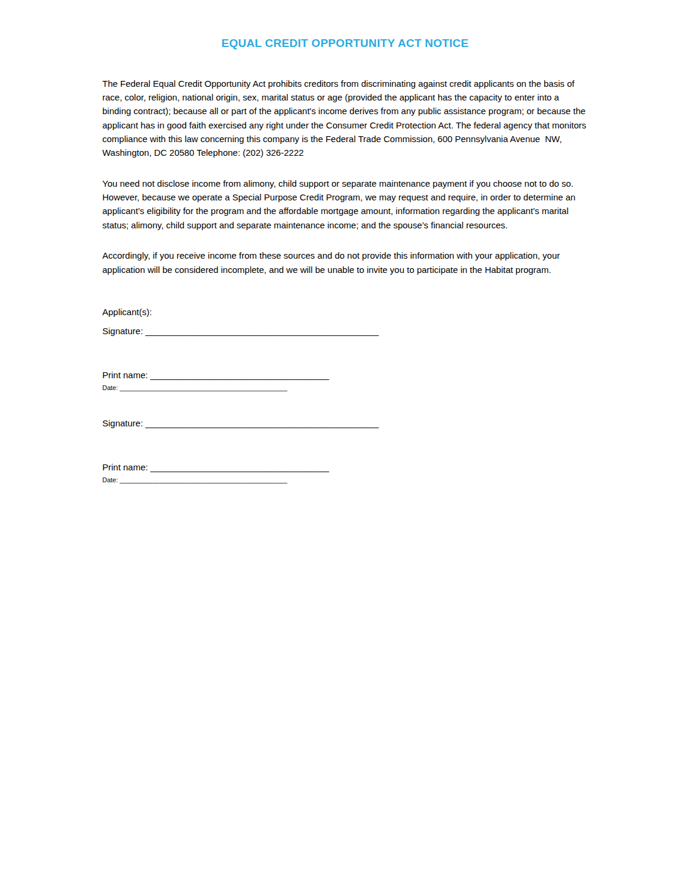EQUAL CREDIT OPPORTUNITY ACT NOTICE
The Federal Equal Credit Opportunity Act prohibits creditors from discriminating against credit applicants on the basis of race, color, religion, national origin, sex, marital status or age (provided the applicant has the capacity to enter into a binding contract); because all or part of the applicant's income derives from any public assistance program; or because the applicant has in good faith exercised any right under the Consumer Credit Protection Act. The federal agency that monitors compliance with this law concerning this company is the Federal Trade Commission, 600 Pennsylvania Avenue NW, Washington, DC 20580 Telephone: (202) 326-2222
You need not disclose income from alimony, child support or separate maintenance payment if you choose not to do so. However, because we operate a Special Purpose Credit Program, we may request and require, in order to determine an applicant’s eligibility for the program and the affordable mortgage amount, information regarding the applicant’s marital status; alimony, child support and separate maintenance income; and the spouse’s financial resources.
Accordingly, if you receive income from these sources and do not provide this information with your application, your application will be considered incomplete, and we will be unable to invite you to participate in the Habitat program.
Applicant(s):
Signature: _______________________________________________
Print name: ____________________________________
Date: ______________________________________________
Signature: _______________________________________________
Print name: ____________________________________
Date: ______________________________________________